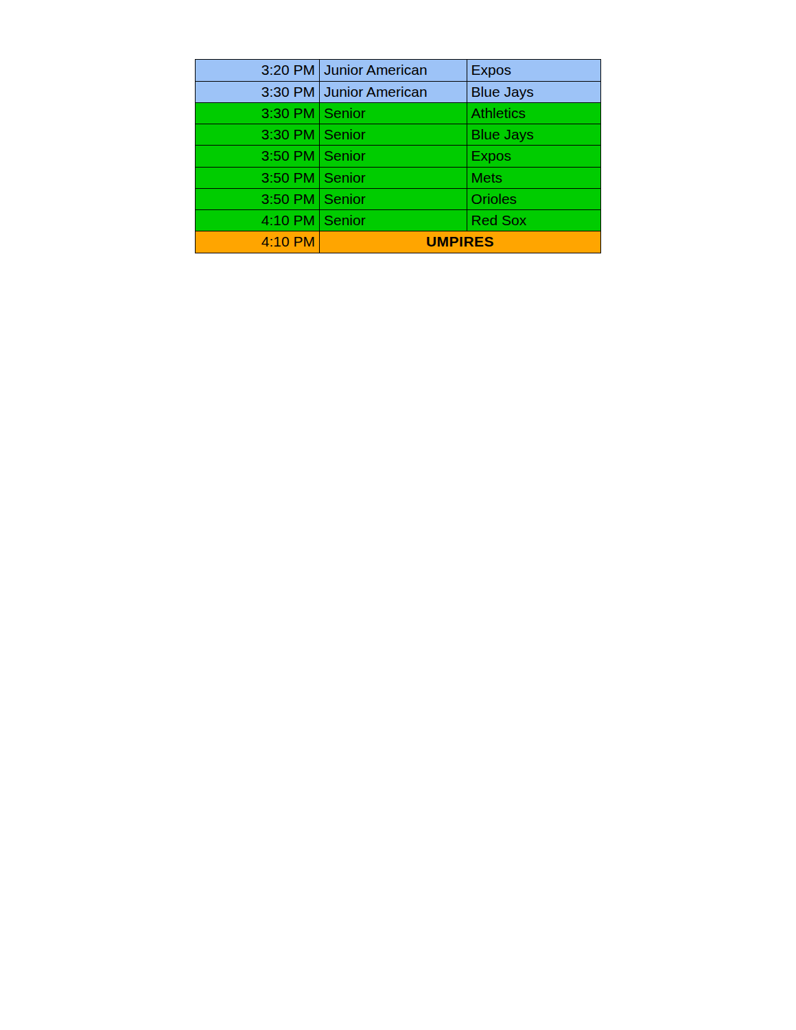| 3:20 PM | Junior American | Expos |
| 3:30 PM | Junior American | Blue Jays |
| 3:30 PM | Senior | Athletics |
| 3:30 PM | Senior | Blue Jays |
| 3:50 PM | Senior | Expos |
| 3:50 PM | Senior | Mets |
| 3:50 PM | Senior | Orioles |
| 4:10 PM | Senior | Red Sox |
| 4:10 PM | UMPIRES |